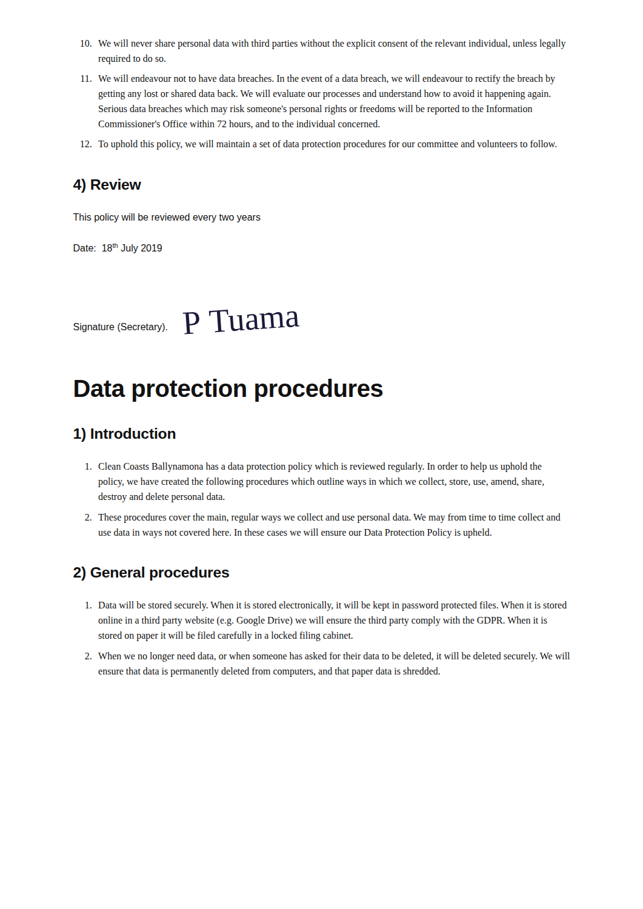We will never share personal data with third parties without the explicit consent of the relevant individual, unless legally required to do so.
We will endeavour not to have data breaches. In the event of a data breach, we will endeavour to rectify the breach by getting any lost or shared data back. We will evaluate our processes and understand how to avoid it happening again. Serious data breaches which may risk someone's personal rights or freedoms will be reported to the Information Commissioner's Office within 72 hours, and to the individual concerned.
To uphold this policy, we will maintain a set of data protection procedures for our committee and volunteers to follow.
4) Review
This policy will be reviewed every two years
Date: 18th July 2019
Signature (Secretary). P Tuama
Data protection procedures
1) Introduction
Clean Coasts Ballynamona has a data protection policy which is reviewed regularly. In order to help us uphold the policy, we have created the following procedures which outline ways in which we collect, store, use, amend, share, destroy and delete personal data.
These procedures cover the main, regular ways we collect and use personal data. We may from time to time collect and use data in ways not covered here. In these cases we will ensure our Data Protection Policy is upheld.
2) General procedures
Data will be stored securely. When it is stored electronically, it will be kept in password protected files. When it is stored online in a third party website (e.g. Google Drive) we will ensure the third party comply with the GDPR. When it is stored on paper it will be filed carefully in a locked filing cabinet.
When we no longer need data, or when someone has asked for their data to be deleted, it will be deleted securely. We will ensure that data is permanently deleted from computers, and that paper data is shredded.